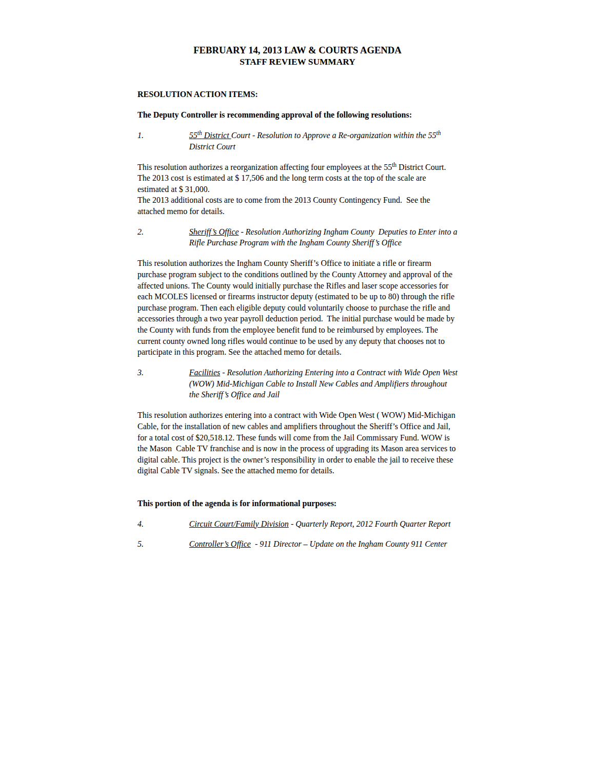FEBRUARY 14, 2013 LAW & COURTS AGENDA STAFF REVIEW SUMMARY
RESOLUTION ACTION ITEMS:
The Deputy Controller is recommending approval of the following resolutions:
1. 55th District Court - Resolution to Approve a Re-organization within the 55th District Court
This resolution authorizes a reorganization affecting four employees at the 55th District Court.
The 2013 cost is estimated at $ 17,506 and the long term costs at the top of the scale are estimated at $ 31,000.
The 2013 additional costs are to come from the 2013 County Contingency Fund. See the attached memo for details.
2. Sheriff’s Office - Resolution Authorizing Ingham County Deputies to Enter into a Rifle Purchase Program with the Ingham County Sheriff’s Office
This resolution authorizes the Ingham County Sheriff’s Office to initiate a rifle or firearm purchase program subject to the conditions outlined by the County Attorney and approval of the affected unions. The County would initially purchase the Rifles and laser scope accessories for each MCOLES licensed or firearms instructor deputy (estimated to be up to 80) through the rifle purchase program. Then each eligible deputy could voluntarily choose to purchase the rifle and accessories through a two year payroll deduction period. The initial purchase would be made by the County with funds from the employee benefit fund to be reimbursed by employees. The current county owned long rifles would continue to be used by any deputy that chooses not to participate in this program. See the attached memo for details.
3. Facilities - Resolution Authorizing Entering into a Contract with Wide Open West (WOW) Mid-Michigan Cable to Install New Cables and Amplifiers throughout the Sheriff’s Office and Jail
This resolution authorizes entering into a contract with Wide Open West ( WOW) Mid-Michigan Cable, for the installation of new cables and amplifiers throughout the Sheriff’s Office and Jail, for a total cost of $20,518.12. These funds will come from the Jail Commissary Fund. WOW is the Mason Cable TV franchise and is now in the process of upgrading its Mason area services to digital cable. This project is the owner’s responsibility in order to enable the jail to receive these digital Cable TV signals. See the attached memo for details.
This portion of the agenda is for informational purposes:
4. Circuit Court/Family Division - Quarterly Report, 2012 Fourth Quarter Report
5. Controller’s Office - 911 Director – Update on the Ingham County 911 Center